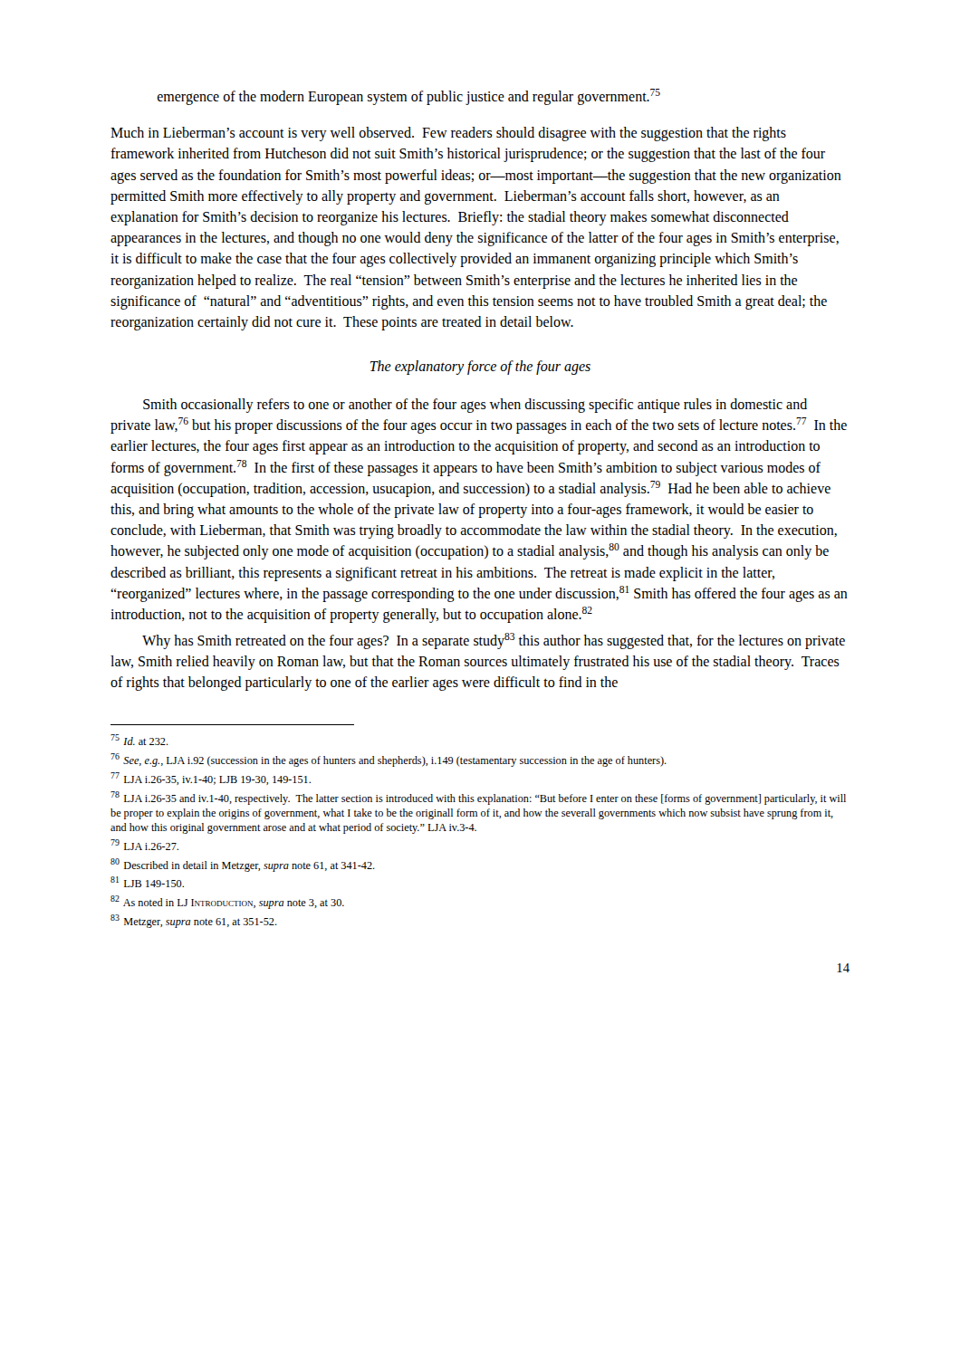emergence of the modern European system of public justice and regular government.75
Much in Lieberman’s account is very well observed. Few readers should disagree with the suggestion that the rights framework inherited from Hutcheson did not suit Smith’s historical jurisprudence; or the suggestion that the last of the four ages served as the foundation for Smith’s most powerful ideas; or—most important—the suggestion that the new organization permitted Smith more effectively to ally property and government. Lieberman’s account falls short, however, as an explanation for Smith’s decision to reorganize his lectures. Briefly: the stadial theory makes somewhat disconnected appearances in the lectures, and though no one would deny the significance of the latter of the four ages in Smith’s enterprise, it is difficult to make the case that the four ages collectively provided an immanent organizing principle which Smith’s reorganization helped to realize. The real “tension” between Smith’s enterprise and the lectures he inherited lies in the significance of “natural” and “adventitious” rights, and even this tension seems not to have troubled Smith a great deal; the reorganization certainly did not cure it. These points are treated in detail below.
The explanatory force of the four ages
Smith occasionally refers to one or another of the four ages when discussing specific antique rules in domestic and private law,76 but his proper discussions of the four ages occur in two passages in each of the two sets of lecture notes.77 In the earlier lectures, the four ages first appear as an introduction to the acquisition of property, and second as an introduction to forms of government.78 In the first of these passages it appears to have been Smith’s ambition to subject various modes of acquisition (occupation, tradition, accession, usucapion, and succession) to a stadial analysis.79 Had he been able to achieve this, and bring what amounts to the whole of the private law of property into a four-ages framework, it would be easier to conclude, with Lieberman, that Smith was trying broadly to accommodate the law within the stadial theory. In the execution, however, he subjected only one mode of acquisition (occupation) to a stadial analysis,80 and though his analysis can only be described as brilliant, this represents a significant retreat in his ambitions. The retreat is made explicit in the latter, “reorganized” lectures where, in the passage corresponding to the one under discussion,81 Smith has offered the four ages as an introduction, not to the acquisition of property generally, but to occupation alone.82
Why has Smith retreated on the four ages? In a separate study83 this author has suggested that, for the lectures on private law, Smith relied heavily on Roman law, but that the Roman sources ultimately frustrated his use of the stadial theory. Traces of rights that belonged particularly to one of the earlier ages were difficult to find in the
75 Id. at 232.
76 See, e.g., LJA i.92 (succession in the ages of hunters and shepherds), i.149 (testamentary succession in the age of hunters).
77 LJA i.26-35, iv.1-40; LJB 19-30, 149-151.
78 LJA i.26-35 and iv.1-40, respectively. The latter section is introduced with this explanation: “But before I enter on these [forms of government] particularly, it will be proper to explain the origins of government, what I take to be the originall form of it, and how the severall governments which now subsist have sprung from it, and how this original government arose and at what period of society.” LJA iv.3-4.
79 LJA i.26-27.
80 Described in detail in Metzger, supra note 61, at 341-42.
81 LJB 149-150.
82 As noted in LJ Introduction, supra note 3, at 30.
83 Metzger, supra note 61, at 351-52.
14